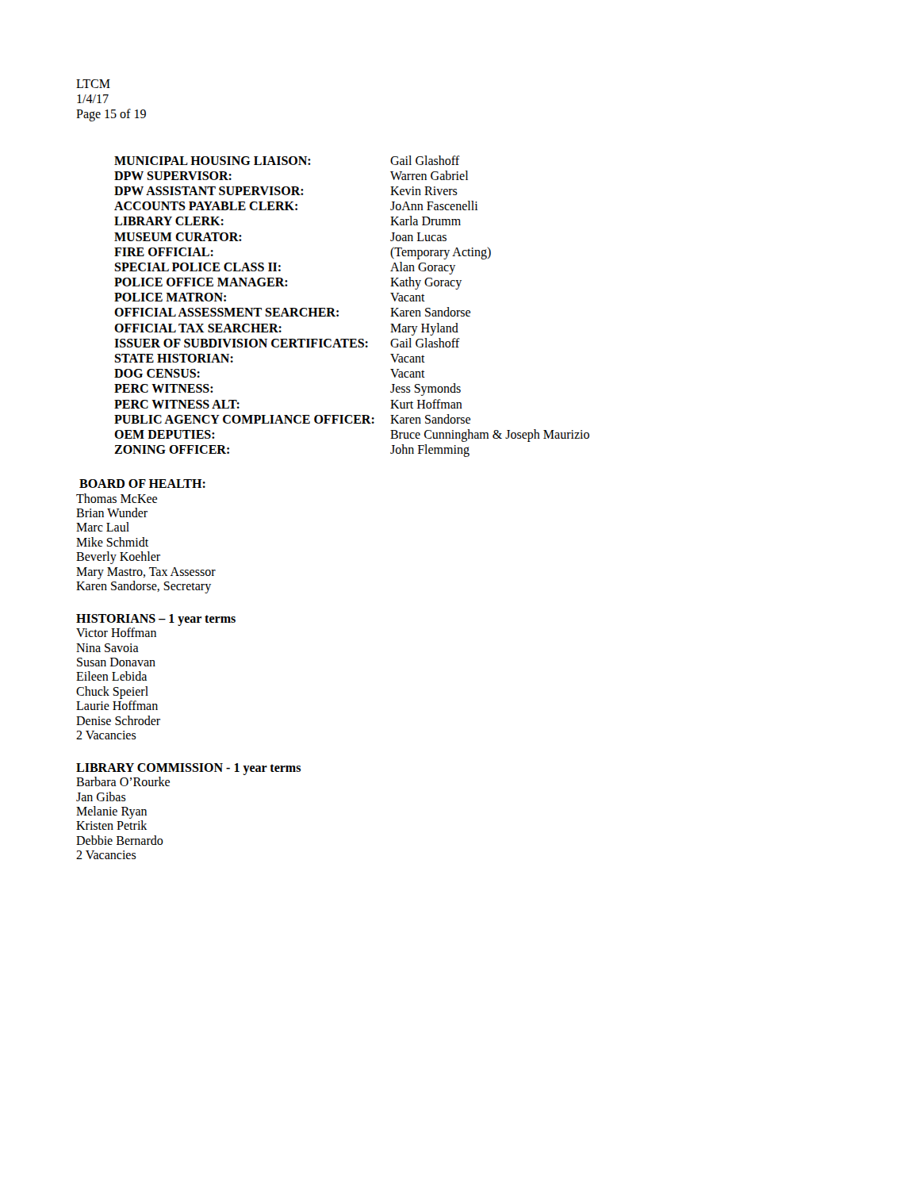LTCM
1/4/17
Page 15 of 19
| MUNICIPAL HOUSING LIAISON: | Gail Glashoff |
| DPW SUPERVISOR: | Warren Gabriel |
| DPW ASSISTANT SUPERVISOR: | Kevin Rivers |
| ACCOUNTS PAYABLE CLERK: | JoAnn Fascenelli |
| LIBRARY CLERK: | Karla Drumm |
| MUSEUM CURATOR: | Joan Lucas |
| FIRE OFFICIAL: | (Temporary Acting) |
| SPECIAL POLICE CLASS II: | Alan Goracy |
| POLICE OFFICE MANAGER: | Kathy Goracy |
| POLICE MATRON: | Vacant |
| OFFICIAL ASSESSMENT SEARCHER: | Karen Sandorse |
| OFFICIAL TAX SEARCHER: | Mary Hyland |
| ISSUER OF SUBDIVISION CERTIFICATES: | Gail Glashoff |
| STATE HISTORIAN: | Vacant |
| DOG CENSUS: | Vacant |
| PERC WITNESS: | Jess Symonds |
| PERC WITNESS ALT: | Kurt Hoffman |
| PUBLIC AGENCY COMPLIANCE OFFICER: | Karen Sandorse |
| OEM DEPUTIES: | Bruce Cunningham & Joseph Maurizio |
| ZONING OFFICER: | John Flemming |
BOARD OF HEALTH:
Thomas McKee
Brian Wunder
Marc Laul
Mike Schmidt
Beverly Koehler
Mary Mastro, Tax Assessor
Karen Sandorse, Secretary
HISTORIANS – 1 year terms
Victor Hoffman
Nina Savoia
Susan Donavan
Eileen Lebida
Chuck Speierl
Laurie Hoffman
Denise Schroder
2 Vacancies
LIBRARY COMMISSION - 1 year terms
Barbara O’Rourke
Jan Gibas
Melanie Ryan
Kristen Petrik
Debbie Bernardo
2 Vacancies